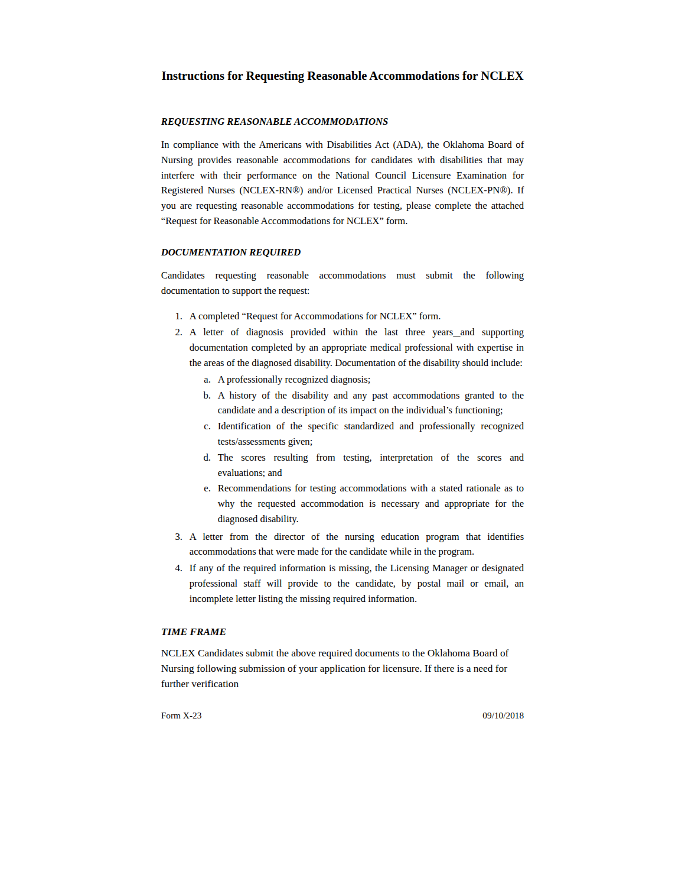Instructions for Requesting Reasonable Accommodations for NCLEX
REQUESTING REASONABLE ACCOMMODATIONS
In compliance with the Americans with Disabilities Act (ADA), the Oklahoma Board of Nursing provides reasonable accommodations for candidates with disabilities that may interfere with their performance on the National Council Licensure Examination for Registered Nurses (NCLEX-RN®) and/or Licensed Practical Nurses (NCLEX-PN®). If you are requesting reasonable accommodations for testing, please complete the attached “Request for Reasonable Accommodations for NCLEX” form.
DOCUMENTATION REQUIRED
Candidates requesting reasonable accommodations must submit the following documentation to support the request:
A completed “Request for Accommodations for NCLEX” form.
A letter of diagnosis provided within the last three years and supporting documentation completed by an appropriate medical professional with expertise in the areas of the diagnosed disability. Documentation of the disability should include:
A professionally recognized diagnosis;
A history of the disability and any past accommodations granted to the candidate and a description of its impact on the individual’s functioning;
Identification of the specific standardized and professionally recognized tests/assessments given;
The scores resulting from testing, interpretation of the scores and evaluations; and
Recommendations for testing accommodations with a stated rationale as to why the requested accommodation is necessary and appropriate for the diagnosed disability.
A letter from the director of the nursing education program that identifies accommodations that were made for the candidate while in the program.
If any of the required information is missing, the Licensing Manager or designated professional staff will provide to the candidate, by postal mail or email, an incomplete letter listing the missing required information.
TIME FRAME
NCLEX Candidates submit the above required documents to the Oklahoma Board of Nursing following submission of your application for licensure. If there is a need for further verification
Form X-23 09/10/2018